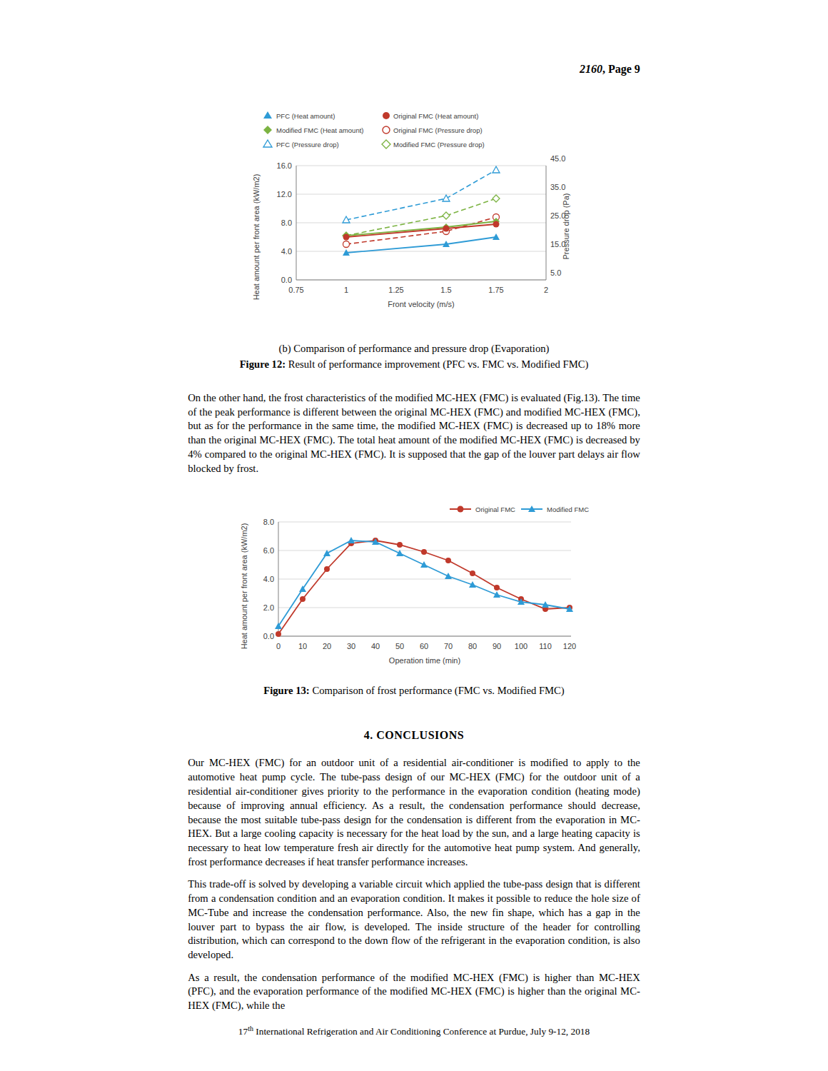2160, Page 9
PFC (Heat amount) Original FMC (Heat amount) Modified FMC (Heat amount) Original FMC (Pressure drop) PFC (Pressure drop) Modified FMC (Pressure drop) Heat amount per front area (kW/m2) Pressure drop (Pa) 16.0 12.0 8.0 4.0 0.0 45.0 35.0 25.0 15.0 5.0 0.75 1 1.25 1.5 1.75 2 Front velocity (m/s)
(b) Comparison of performance and pressure drop (Evaporation)
Figure 12: Result of performance improvement (PFC vs. FMC vs. Modified FMC)
On the other hand, the frost characteristics of the modified MC-HEX (FMC) is evaluated (Fig.13). The time of the peak performance is different between the original MC-HEX (FMC) and modified MC-HEX (FMC), but as for the performance in the same time, the modified MC-HEX (FMC) is decreased up to 18% more than the original MC-HEX (FMC). The total heat amount of the modified MC-HEX (FMC) is decreased by 4% compared to the original MC-HEX (FMC). It is supposed that the gap of the louver part delays air flow blocked by frost.
Heat amount per front area (kW/m2) Original FMC Modified FMC 8.0 6.0 4.0 2.0 0.0 0 10 20 30 40 50 60 70 80 90 100 110 120 Operation time (min)
Figure 13: Comparison of frost performance (FMC vs. Modified FMC)
4. CONCLUSIONS
Our MC-HEX (FMC) for an outdoor unit of a residential air-conditioner is modified to apply to the automotive heat pump cycle. The tube-pass design of our MC-HEX (FMC) for the outdoor unit of a residential air-conditioner gives priority to the performance in the evaporation condition (heating mode) because of improving annual efficiency. As a result, the condensation performance should decrease, because the most suitable tube-pass design for the condensation is different from the evaporation in MC-HEX. But a large cooling capacity is necessary for the heat load by the sun, and a large heating capacity is necessary to heat low temperature fresh air directly for the automotive heat pump system. And generally, frost performance decreases if heat transfer performance increases.
This trade-off is solved by developing a variable circuit which applied the tube-pass design that is different from a condensation condition and an evaporation condition. It makes it possible to reduce the hole size of MC-Tube and increase the condensation performance. Also, the new fin shape, which has a gap in the louver part to bypass the air flow, is developed. The inside structure of the header for controlling distribution, which can correspond to the down flow of the refrigerant in the evaporation condition, is also developed.
As a result, the condensation performance of the modified MC-HEX (FMC) is higher than MC-HEX (PFC), and the evaporation performance of the modified MC-HEX (FMC) is higher than the original MC-HEX (FMC), while the
17th International Refrigeration and Air Conditioning Conference at Purdue, July 9-12, 2018